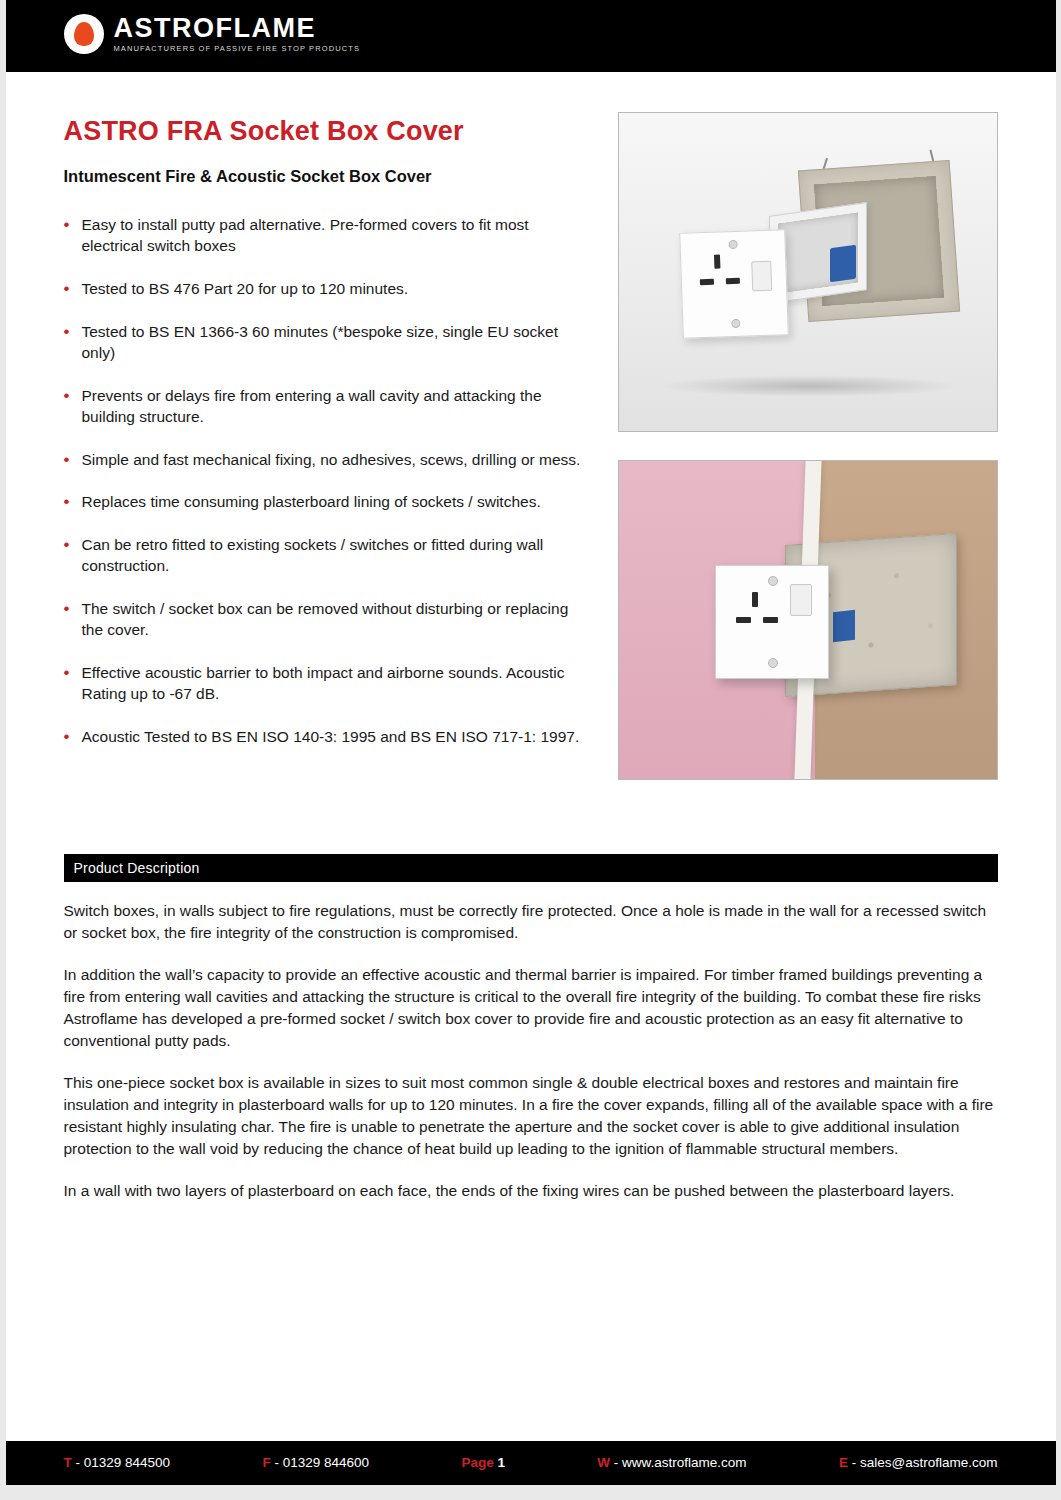ASTROFLAME Manufacturers of Passive Fire Stop Products
ASTRO FRA Socket Box Cover
Intumescent Fire & Acoustic Socket Box Cover
Easy to install putty pad alternative. Pre-formed covers to fit most electrical switch boxes
Tested to BS 476 Part 20 for up to 120 minutes.
Tested to BS EN 1366-3 60 minutes (*bespoke size, single EU socket only)
Prevents or delays fire from entering a wall cavity and attacking the building structure.
Simple and fast mechanical fixing, no adhesives, scews, drilling or mess.
Replaces time consuming plasterboard lining of sockets / switches.
Can be retro fitted to existing sockets / switches or fitted during wall construction.
The switch / socket box can be removed without disturbing or replacing the cover.
Effective acoustic barrier to both impact and airborne sounds. Acoustic Rating up to -67 dB.
Acoustic Tested to BS EN ISO 140-3: 1995 and BS EN ISO 717-1: 1997.
Product Description
Switch boxes, in walls subject to fire regulations, must be correctly fire protected. Once a hole is made in the wall for a recessed switch or socket box, the fire integrity of the construction is compromised.
In addition the wall’s capacity to provide an effective acoustic and thermal barrier is impaired. For timber framed buildings preventing a fire from entering wall cavities and attacking the structure is critical to the overall fire integrity of the building. To combat these fire risks Astroflame has developed a pre-formed socket / switch box cover to provide fire and acoustic protection as an easy fit alternative to conventional putty pads.
This one-piece socket box is available in sizes to suit most common single & double electrical boxes and restores and maintain fire insulation and integrity in plasterboard walls for up to 120 minutes. In a fire the cover expands, filling all of the available space with a fire resistant highly insulating char. The fire is unable to penetrate the aperture and the socket cover is able to give additional insulation protection to the wall void by reducing the chance of heat build up leading to the ignition of flammable structural members.
In a wall with two layers of plasterboard on each face, the ends of the fixing wires can be pushed between the plasterboard layers.
T - 01329 844500 F - 01329 844600 Page 1 W - www.astroflame.com E - sales@astroflame.com